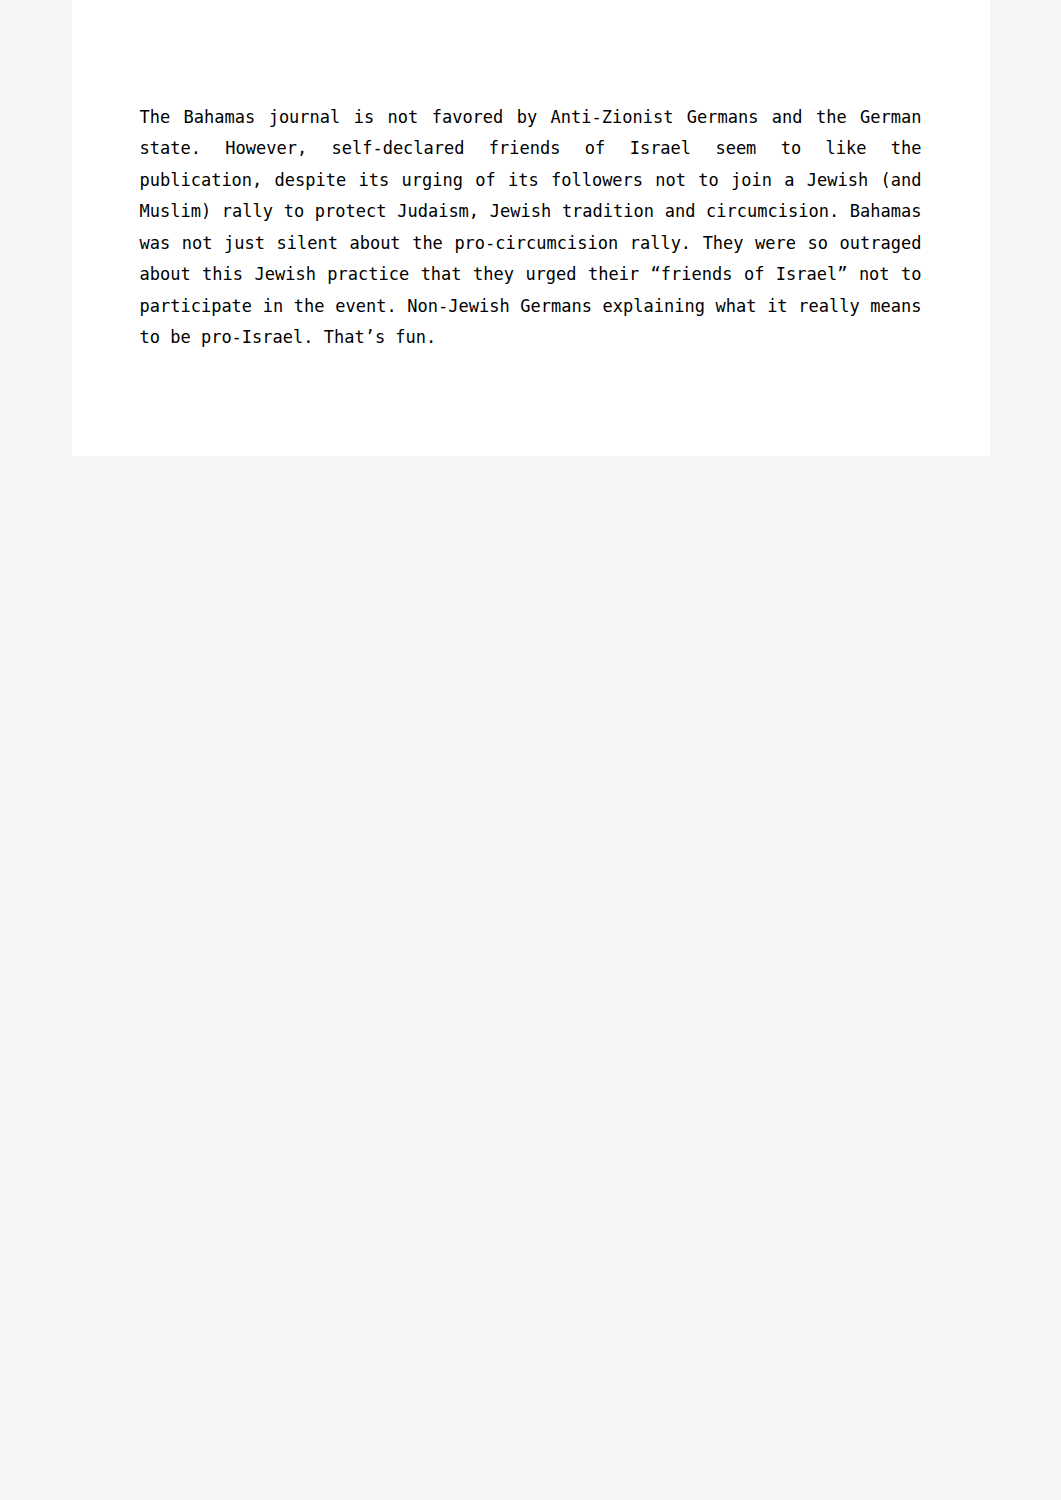The Bahamas journal is not favored by Anti-Zionist Germans and the German state. However, self-declared friends of Israel seem to like the publication, despite its urging of its followers not to join a Jewish (and Muslim) rally to protect Judaism, Jewish tradition and circumcision. Bahamas was not just silent about the pro-circumcision rally. They were so outraged about this Jewish practice that they urged their “friends of Israel” not to participate in the event. Non-Jewish Germans explaining what it really means to be pro-Israel. That’s fun.